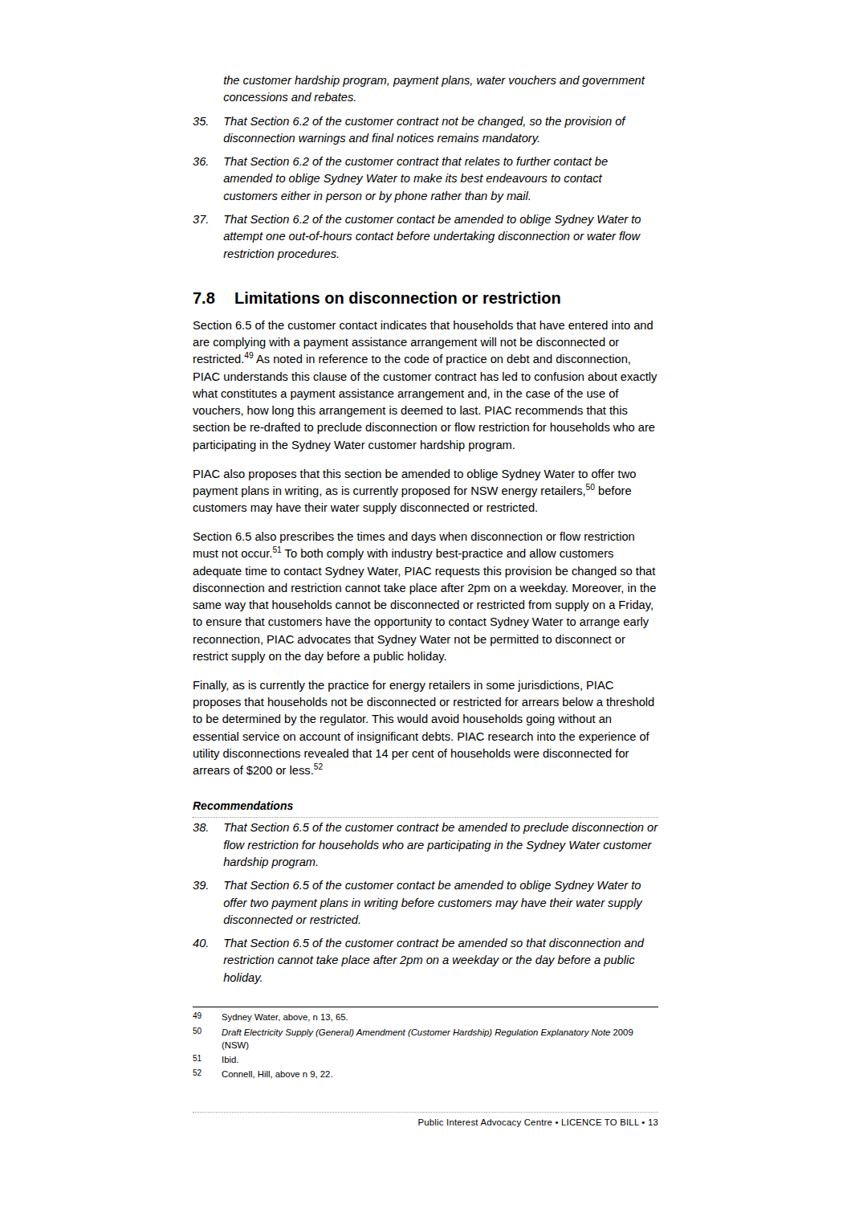the customer hardship program, payment plans, water vouchers and government concessions and rebates.
35. That Section 6.2 of the customer contract not be changed, so the provision of disconnection warnings and final notices remains mandatory.
36. That Section 6.2 of the customer contract that relates to further contact be amended to oblige Sydney Water to make its best endeavours to contact customers either in person or by phone rather than by mail.
37. That Section 6.2 of the customer contact be amended to oblige Sydney Water to attempt one out-of-hours contact before undertaking disconnection or water flow restriction procedures.
7.8 Limitations on disconnection or restriction
Section 6.5 of the customer contact indicates that households that have entered into and are complying with a payment assistance arrangement will not be disconnected or restricted.49 As noted in reference to the code of practice on debt and disconnection, PIAC understands this clause of the customer contract has led to confusion about exactly what constitutes a payment assistance arrangement and, in the case of the use of vouchers, how long this arrangement is deemed to last. PIAC recommends that this section be re-drafted to preclude disconnection or flow restriction for households who are participating in the Sydney Water customer hardship program.
PIAC also proposes that this section be amended to oblige Sydney Water to offer two payment plans in writing, as is currently proposed for NSW energy retailers,50 before customers may have their water supply disconnected or restricted.
Section 6.5 also prescribes the times and days when disconnection or flow restriction must not occur.51 To both comply with industry best-practice and allow customers adequate time to contact Sydney Water, PIAC requests this provision be changed so that disconnection and restriction cannot take place after 2pm on a weekday. Moreover, in the same way that households cannot be disconnected or restricted from supply on a Friday, to ensure that customers have the opportunity to contact Sydney Water to arrange early reconnection, PIAC advocates that Sydney Water not be permitted to disconnect or restrict supply on the day before a public holiday.
Finally, as is currently the practice for energy retailers in some jurisdictions, PIAC proposes that households not be disconnected or restricted for arrears below a threshold to be determined by the regulator. This would avoid households going without an essential service on account of insignificant debts. PIAC research into the experience of utility disconnections revealed that 14 per cent of households were disconnected for arrears of $200 or less.52
Recommendations
38. That Section 6.5 of the customer contract be amended to preclude disconnection or flow restriction for households who are participating in the Sydney Water customer hardship program.
39. That Section 6.5 of the customer contact be amended to oblige Sydney Water to offer two payment plans in writing before customers may have their water supply disconnected or restricted.
40. That Section 6.5 of the customer contract be amended so that disconnection and restriction cannot take place after 2pm on a weekday or the day before a public holiday.
| 49 | Sydney Water, above, n 13, 65. |
| 50 | Draft Electricity Supply (General) Amendment (Customer Hardship) Regulation Explanatory Note 2009 (NSW) |
| 51 | Ibid. |
| 52 | Connell, Hill, above n 9, 22. |
Public Interest Advocacy Centre • LICENCE TO BILL • 13